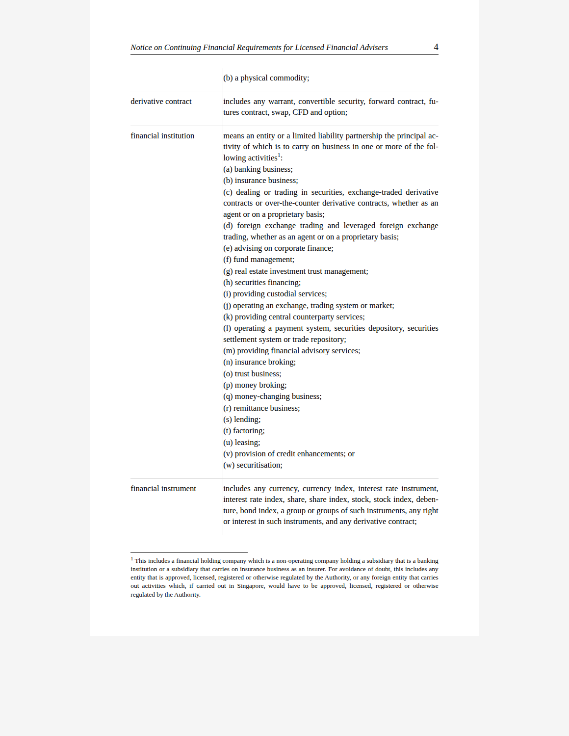Notice on Continuing Financial Requirements for Licensed Financial Advisers 4
| | (b) a physical commodity; |
| derivative contract | includes any warrant, convertible security, forward contract, futures contract, swap, CFD and option; |
| financial institution | means an entity or a limited liability partnership the principal activity of which is to carry on business in one or more of the following activities 1 : (a) banking business; (b) insurance business; (c) dealing or trading in securities, exchange-traded derivative contracts or over-the-counter derivative contracts, whether as an agent or on a proprietary basis; (d) foreign exchange trading and leveraged foreign exchange trading, whether as an agent or on a proprietary basis; (e) advising on corporate finance; (f) fund management; (g) real estate investment trust management; (h) securities financing; (i) providing custodial services; (j) operating an exchange, trading system or market; (k) providing central counterparty services; (l) operating a payment system, securities depository, securities settlement system or trade repository; (m) providing financial advisory services; (n) insurance broking; (o) trust business; (p) money broking; (q) money-changing business; (r) remittance business; (s) lending; (t) factoring; (u) leasing; (v) provision of credit enhancements; or (w) securitisation; |
| financial instrument | includes any currency, currency index, interest rate instrument, interest rate index, share, share index, stock, stock index, debenture, bond index, a group or groups of such instruments, any right or interest in such instruments, and any derivative contract; |
1 This includes a financial holding company which is a non-operating company holding a subsidiary that is a banking institution or a subsidiary that carries on insurance business as an insurer. For avoidance of doubt, this includes any entity that is approved, licensed, registered or otherwise regulated by the Authority, or any foreign entity that carries out activities which, if carried out in Singapore, would have to be approved, licensed, registered or otherwise regulated by the Authority.